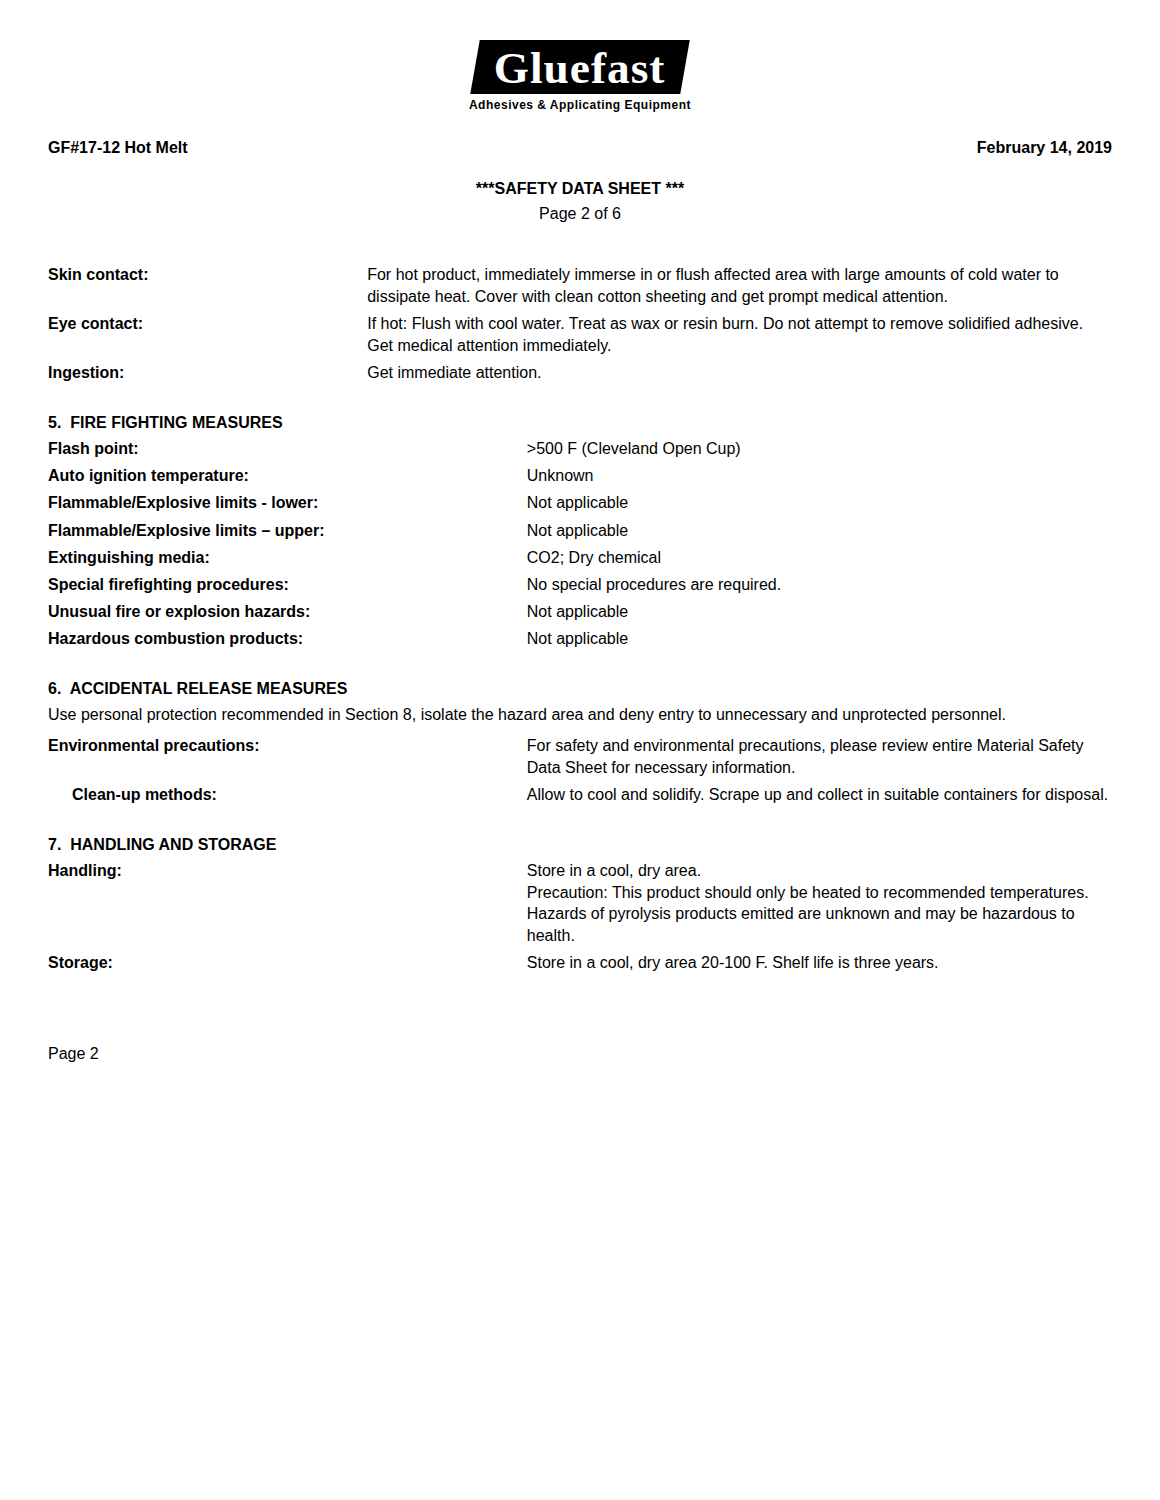Gluefast
Adhesives & Applicating Equipment
GF#17-12 Hot Melt February 14, 2019
***SAFETY DATA SHEET ***
Page 2 of 6
| Skin contact: | For hot product, immediately immerse in or flush affected area with large amounts of cold water to dissipate heat. Cover with clean cotton sheeting and get prompt medical attention. |
| Eye contact: | If hot: Flush with cool water. Treat as wax or resin burn. Do not attempt to remove solidified adhesive. Get medical attention immediately. |
| Ingestion: | Get immediate attention. |
5. FIRE FIGHTING MEASURES
| Flash point: | >500 F (Cleveland Open Cup) |
| Auto ignition temperature: | Unknown |
| Flammable/Explosive limits - lower: | Not applicable |
| Flammable/Explosive limits – upper: | Not applicable |
| Extinguishing media: | CO2; Dry chemical |
| Special firefighting procedures: | No special procedures are required. |
| Unusual fire or explosion hazards: | Not applicable |
| Hazardous combustion products: | Not applicable |
6. ACCIDENTAL RELEASE MEASURES
Use personal protection recommended in Section 8, isolate the hazard area and deny entry to unnecessary and unprotected personnel.
| Environmental precautions: | For safety and environmental precautions, please review entire Material Safety Data Sheet for necessary information. |
| Clean-up methods: | Allow to cool and solidify. Scrape up and collect in suitable containers for disposal. |
7. HANDLING AND STORAGE
| Handling: | Store in a cool, dry area. Precaution: This product should only be heated to recommended temperatures. Hazards of pyrolysis products emitted are unknown and may be hazardous to health. |
| Storage: | Store in a cool, dry area 20-100 F. Shelf life is three years. |
Page 2